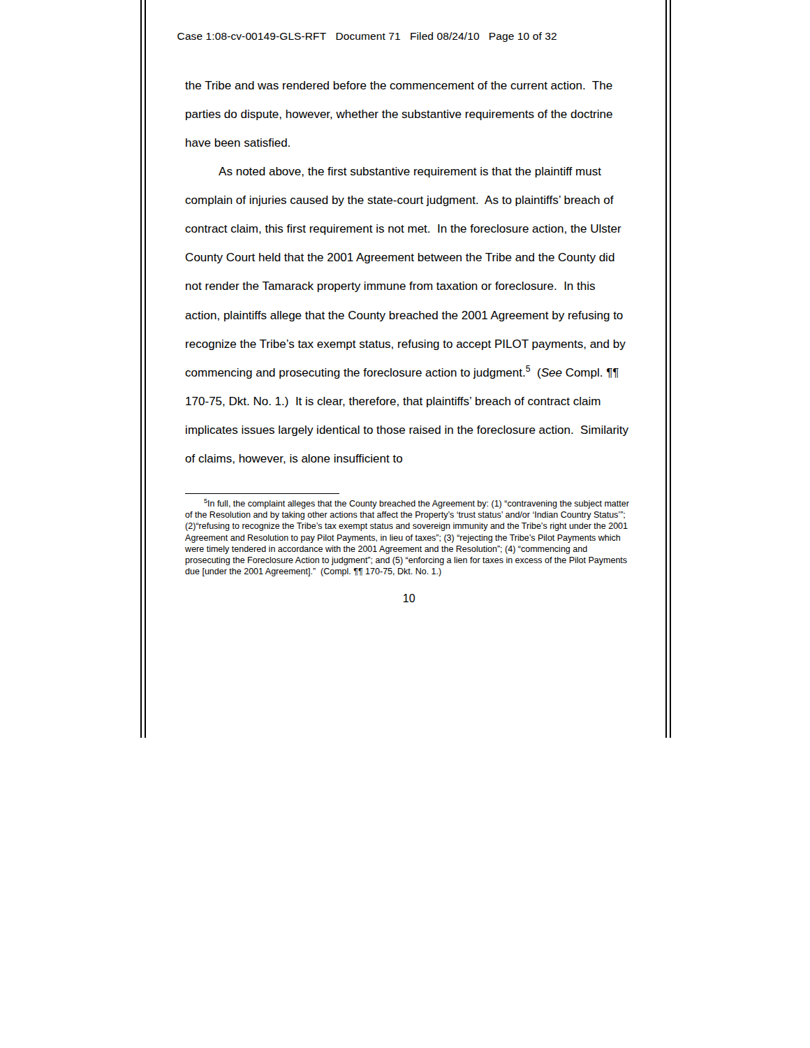Case 1:08-cv-00149-GLS-RFT Document 71 Filed 08/24/10 Page 10 of 32
the Tribe and was rendered before the commencement of the current action. The parties do dispute, however, whether the substantive requirements of the doctrine have been satisfied.
As noted above, the first substantive requirement is that the plaintiff must complain of injuries caused by the state-court judgment. As to plaintiffs’ breach of contract claim, this first requirement is not met. In the foreclosure action, the Ulster County Court held that the 2001 Agreement between the Tribe and the County did not render the Tamarack property immune from taxation or foreclosure. In this action, plaintiffs allege that the County breached the 2001 Agreement by refusing to recognize the Tribe’s tax exempt status, refusing to accept PILOT payments, and by commencing and prosecuting the foreclosure action to judgment.5 (See Compl. ¶¶ 170-75, Dkt. No. 1.) It is clear, therefore, that plaintiffs’ breach of contract claim implicates issues largely identical to those raised in the foreclosure action. Similarity of claims, however, is alone insufficient to
5In full, the complaint alleges that the County breached the Agreement by: (1) “contravening the subject matter of the Resolution and by taking other actions that affect the Property’s ‘trust status’ and/or ‘Indian Country Status’”; (2)“refusing to recognize the Tribe’s tax exempt status and sovereign immunity and the Tribe’s right under the 2001 Agreement and Resolution to pay Pilot Payments, in lieu of taxes”; (3) “rejecting the Tribe’s Pilot Payments which were timely tendered in accordance with the 2001 Agreement and the Resolution”; (4) “commencing and prosecuting the Foreclosure Action to judgment”; and (5) “enforcing a lien for taxes in excess of the Pilot Payments due [under the 2001 Agreement].” (Compl. ¶¶ 170-75, Dkt. No. 1.)
10